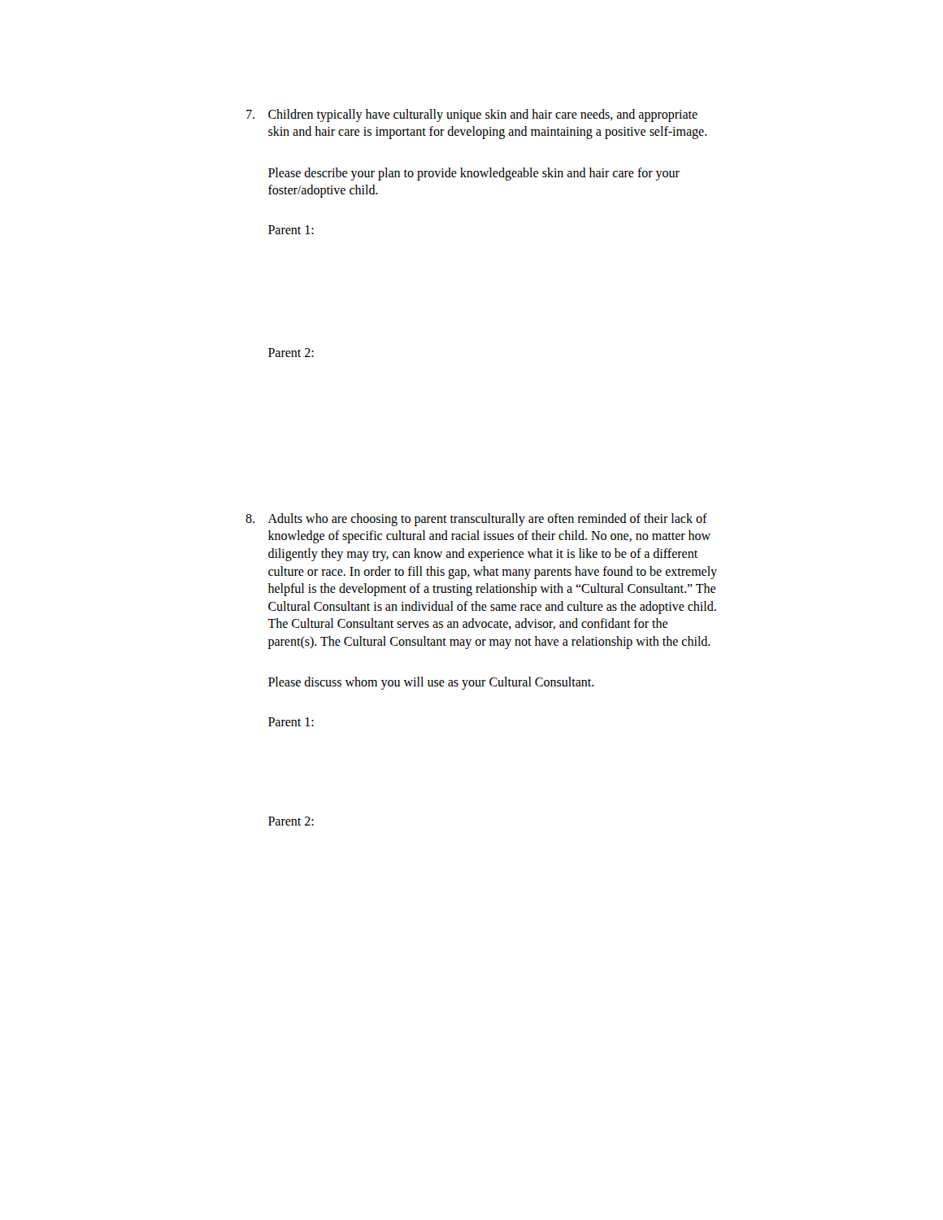Children typically have culturally unique skin and hair care needs, and appropriate skin and hair care is important for developing and maintaining a positive self-image.
Please describe your plan to provide knowledgeable skin and hair care for your foster/adoptive child.
Parent 1:
Parent 2:
Adults who are choosing to parent transculturally are often reminded of their lack of knowledge of specific cultural and racial issues of their child. No one, no matter how diligently they may try, can know and experience what it is like to be of a different culture or race. In order to fill this gap, what many parents have found to be extremely helpful is the development of a trusting relationship with a “Cultural Consultant.” The Cultural Consultant is an individual of the same race and culture as the adoptive child. The Cultural Consultant serves as an advocate, advisor, and confidant for the parent(s). The Cultural Consultant may or may not have a relationship with the child.
Please discuss whom you will use as your Cultural Consultant.
Parent 1:
Parent 2: